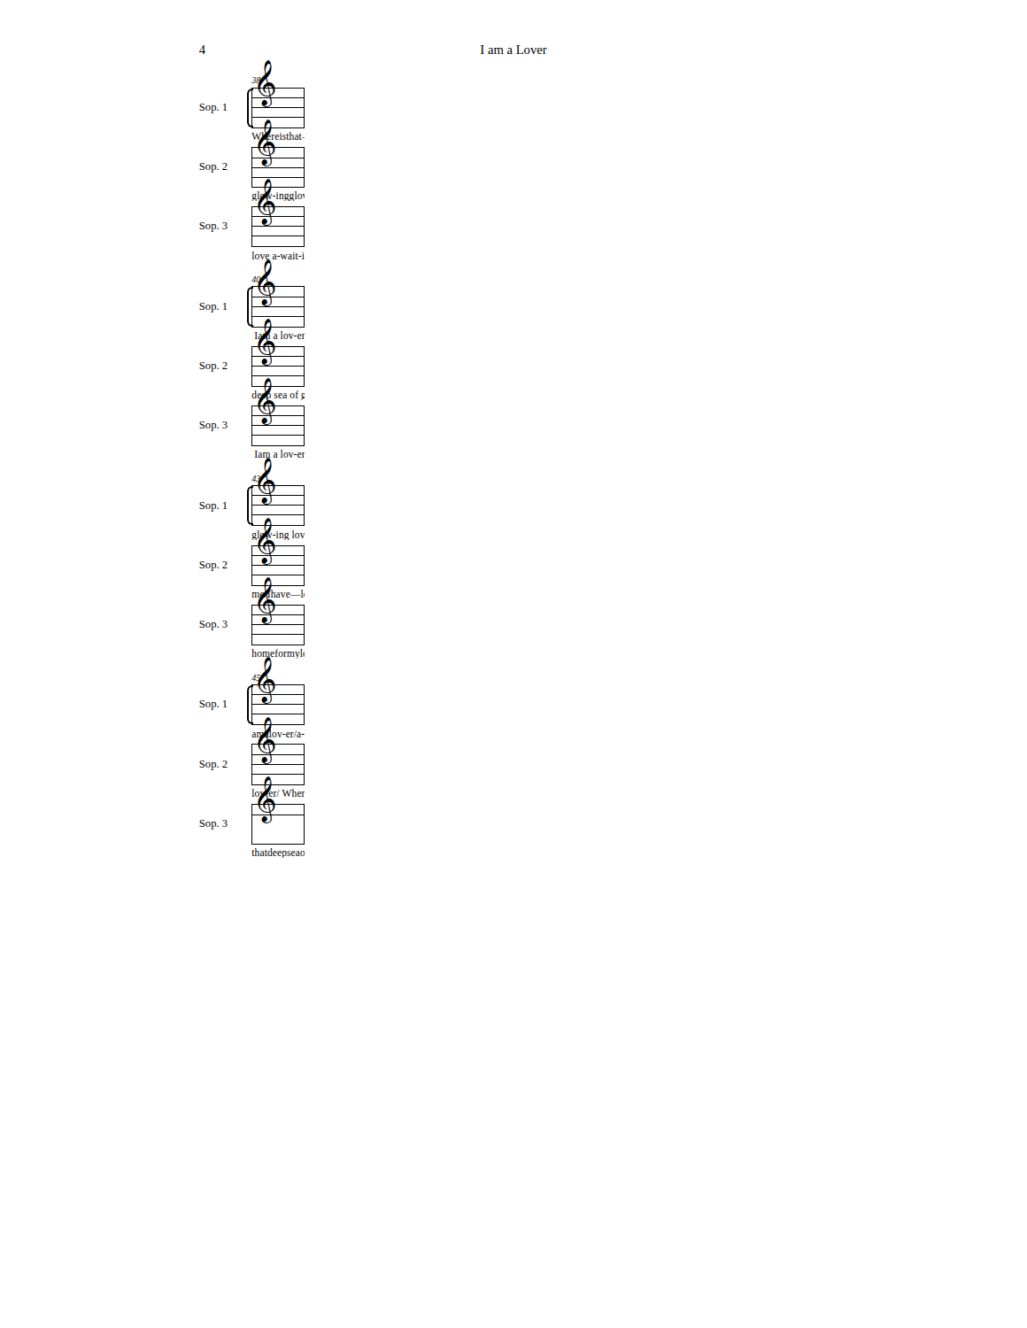4
I am a Lover
38
Sop. 1
Where is that—deep sea of glow‑ing love await‑ing me
Sop. 2
glow‑ingg love a‑wait‑ing me I am a lov‑er/ Where is that
Sop. 3
love a‑wait‑ing me Where is—that deep sea of—glow‑ing love—a‑wait‑ing me
40
Sop. 1
Iam a lov‑er Where is that deep sea of
Sop. 2
deep sea of glowing love a‑wait‑ing me Where is that deep sea of glowing love a ‑wait‑ing
Sop. 3
Iam a lov‑er Ihave looked and looked for —a
43
Sop. 1
glow‑ing love a‑wait‑ing me/Iam alov‑er Where is that deep sea of glowing love/ I
Sop. 2
me/Ihave—looked and looked for—a home for my love I am a
Sop. 3
home for my love/I have looked and looked for ahome for my love/ I am a lov‑er/ Where is
45
Sop. 1
am alov‑er/a‑wait‑ing me/I am a lov‑er Where is that deep sea———of
Sop. 2
lov‑er/ Where is that deep sea of glowing love a‑wait ‑ ing me One which my burn‑ing
Sop. 3
that deep sea of glowing love awai ‑ ing me One which my burn ‑ ing heart will
Three-part soprano choral score. Repeated text fragments: “Where is that deep sea of glowing love awaiting me”, “I am a lover”, “I have looked and looked for a home for my love”, and “One which my burning heart will”.